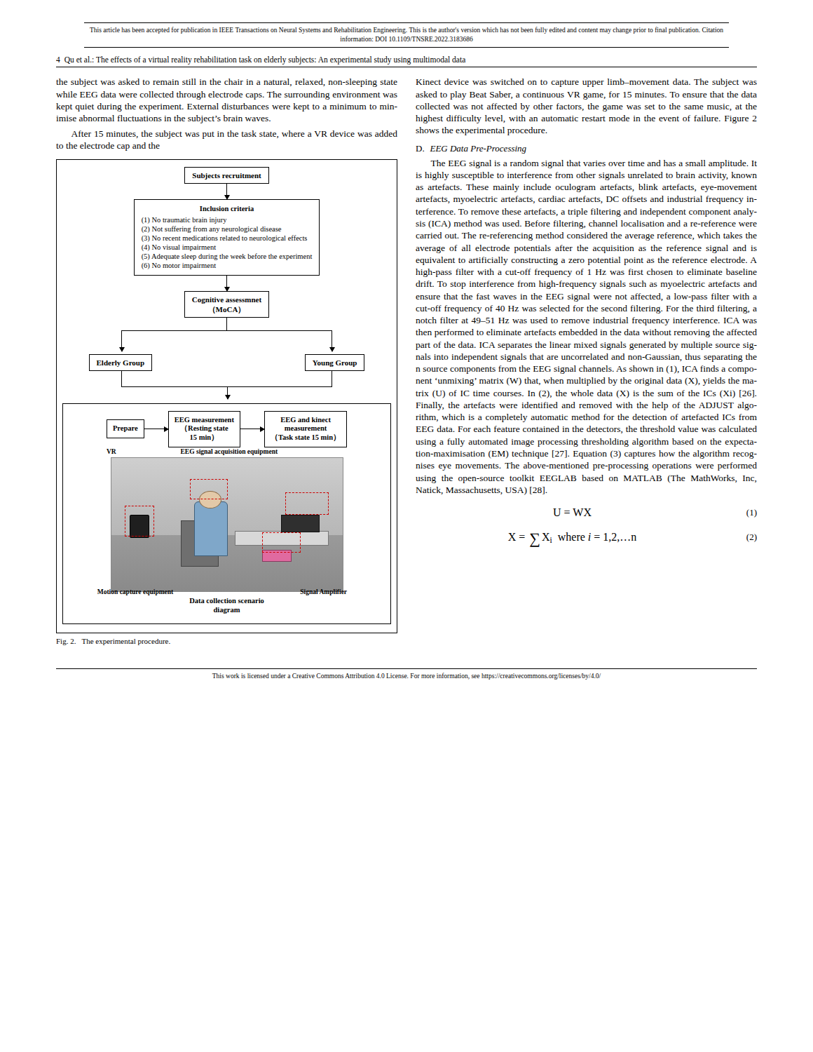This article has been accepted for publication in IEEE Transactions on Neural Systems and Rehabilitation Engineering. This is the author's version which has not been fully edited and content may change prior to final publication. Citation information: DOI 10.1109/TNSRE.2022.3183686
4 Qu et al.: The effects of a virtual reality rehabilitation task on elderly subjects: An experimental study using multimodal data
the subject was asked to remain still in the chair in a natural, relaxed, non-sleeping state while EEG data were collected through electrode caps. The surrounding environment was kept quiet during the experiment. External disturbances were kept to a minimum to minimise abnormal fluctuations in the subject’s brain waves.
After 15 minutes, the subject was put in the task state, where a VR device was added to the electrode cap and the
Subjects recruitment
Inclusion criteria (1) No traumatic brain injury
(2) Not suffering from any neurological disease
(3) No recent medications related to neurological effects
(4) No visual impairment
(5) Adequate sleep during the week before the experiment
(6) No motor impairment
Cognitive assessmnet
（MoCA）
Elderly Group Young Group
Prepare EEG measurement
（Resting state
15 min） EEG and kinect
measurement
（Task state 15 min）
VR
EEG signal acquisition equipment
Motion capture equipment
Signal Amplifier
Data collection scenario
diagram
Fig. 2. The experimental procedure.
Kinect device was switched on to capture upper limb–movement data. The subject was asked to play Beat Saber, a continuous VR game, for 15 minutes. To ensure that the data collected was not affected by other factors, the game was set to the same music, at the highest difficulty level, with an automatic restart mode in the event of failure. Figure 2 shows the experimental procedure.
D. EEG Data Pre-Processing
The EEG signal is a random signal that varies over time and has a small amplitude. It is highly susceptible to interference from other signals unrelated to brain activity, known as artefacts. These mainly include oculogram artefacts, blink artefacts, eye-movement artefacts, myoelectric artefacts, cardiac artefacts, DC offsets and industrial frequency interference. To remove these artefacts, a triple filtering and independent component analysis (ICA) method was used. Before filtering, channel localisation and a re-reference were carried out. The re-referencing method considered the average reference, which takes the average of all electrode potentials after the acquisition as the reference signal and is equivalent to artificially constructing a zero potential point as the reference electrode. A high-pass filter with a cut-off frequency of 1 Hz was first chosen to eliminate baseline drift. To stop interference from high-frequency signals such as myoelectric artefacts and ensure that the fast waves in the EEG signal were not affected, a low-pass filter with a cut-off frequency of 40 Hz was selected for the second filtering. For the third filtering, a notch filter at 49–51 Hz was used to remove industrial frequency interference. ICA was then performed to eliminate artefacts embedded in the data without removing the affected part of the data. ICA separates the linear mixed signals generated by multiple source signals into independent signals that are uncorrelated and non-Gaussian, thus separating the n source components from the EEG signal channels. As shown in (1), ICA finds a component ‘unmixing’ matrix (W) that, when multiplied by the original data (X), yields the matrix (U) of IC time courses. In (2), the whole data (X) is the sum of the ICs (Xi) [26]. Finally, the artefacts were identified and removed with the help of the ADJUST algorithm, which is a completely automatic method for the detection of artefacted ICs from EEG data. For each feature contained in the detectors, the threshold value was calculated using a fully automated image processing thresholding algorithm based on the expectation-maximisation (EM) technique [27]. Equation (3) captures how the algorithm recognises eye movements. The above-mentioned pre-processing operations were performed using the open-source toolkit EEGLAB based on MATLAB (The MathWorks, Inc, Natick, Massachusetts, USA) [28].
U = WX
(1)
X = ∑Xi where i = 1,2,…n
(2)
This work is licensed under a Creative Commons Attribution 4.0 License. For more information, see https://creativecommons.org/licenses/by/4.0/